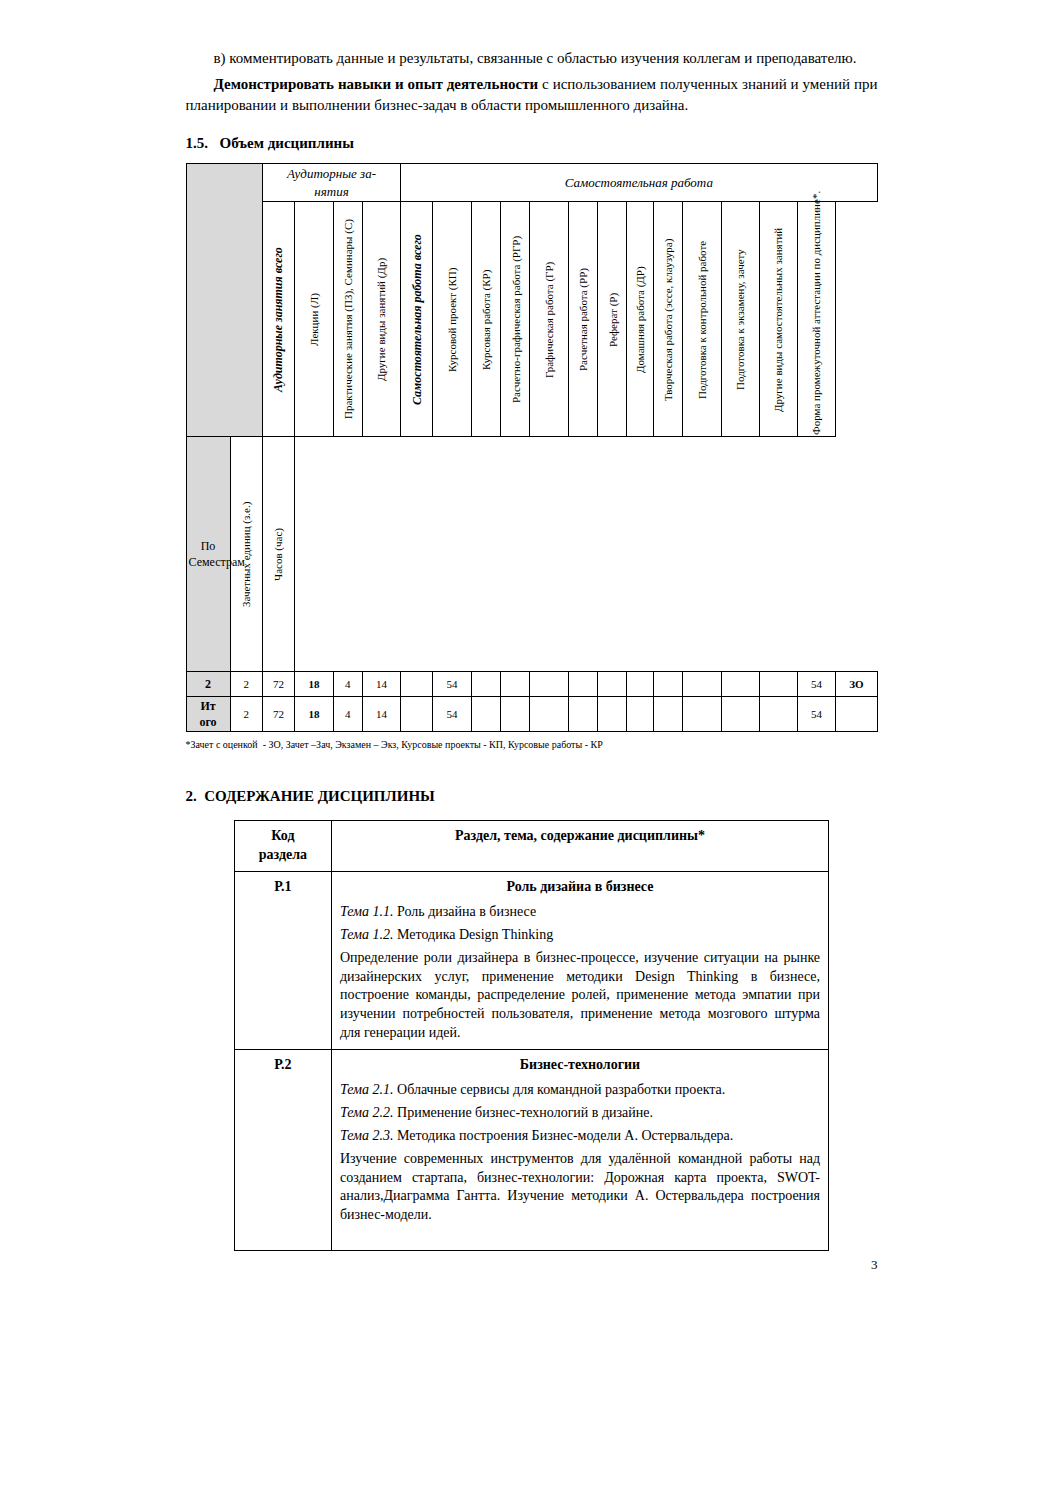в) комментировать данные и результаты, связанные с областью изучения коллегам и преподавателю.
Демонстрировать навыки и опыт деятельности с использованием полученных знаний и умений при планировании и выполнении бизнес-задач в области промышленного дизайна.
1.5. Объем дисциплины
| | Аудиторные за- нятия | Самостоятельная работа |
| --- | --- | --- |
| Аудиторные занятия всего | Лекции (Л) | Практические занятия (ПЗ), Семинары (С) | Другие виды занятий (Др) | Самостоятельная работа всего | Курсовой проект (КП) | Курсовая работа (КР) | Расчетно-графическая работа (РГР) | Графическая работа (ГР) | Расчетная работа (РР) | Реферат (Р) | Домашняя работа (ДР) | Творческая работа (эссе, клаузура) | Подготовка к контрольной работе | Подготовка к экзамену, зачету | Другие виды самостоятельных занятий | Форма промежуточной аттестации по дисциплине*. |
| По Семестрам | Зачетных единиц (з.е.) | Часов (час) | |
| 2 | 2 | 72 | 18 | 4 | 14 | | 54 | | | | | | | | | | | 54 | ЗО |
| Ит ого | 2 | 72 | 18 | 4 | 14 | | 54 | | | | | | | | | | | 54 | |
*Зачет с оценкой - ЗО, Зачет –Зач, Экзамен – Экз, Курсовые проекты - КП, Курсовые работы - КР
2. СОДЕРЖАНИЕ ДИСЦИПЛИНЫ
| Код раздела | Раздел, тема, содержание дисциплины* |
| --- | --- |
| Р.1 | Роль дизайиа в бизнесе Тема 1.1. Роль дизайна в бизнесе Тема 1.2. Методика Design Thinking Определение роли дизайнера в бизнес-процессе, изучение ситуации на рынке дизайнерских услуг, применение методики Design Thinking в бизнесе, построение команды, распределение ролей, применение метода эмпатии при изучении потребностей пользователя, применение метода мозгового штурма для генерации идей. |
| Р.2 | Бизнес-технологии Тема 2.1. Облачные сервисы для командной разработки проекта. Тема 2.2. Применение бизнес-технологий в дизайне. Тема 2.3. Методика построения Бизнес-модели А. Остервальдера. Изучение современных инструментов для удалённой командной работы над созданием стартапа, бизнес-технологии: Дорожная карта проекта, SWOT-анализ,Диаграмма Гантта. Изучение методики А. Остервальдера построения бизнес-модели. |
3